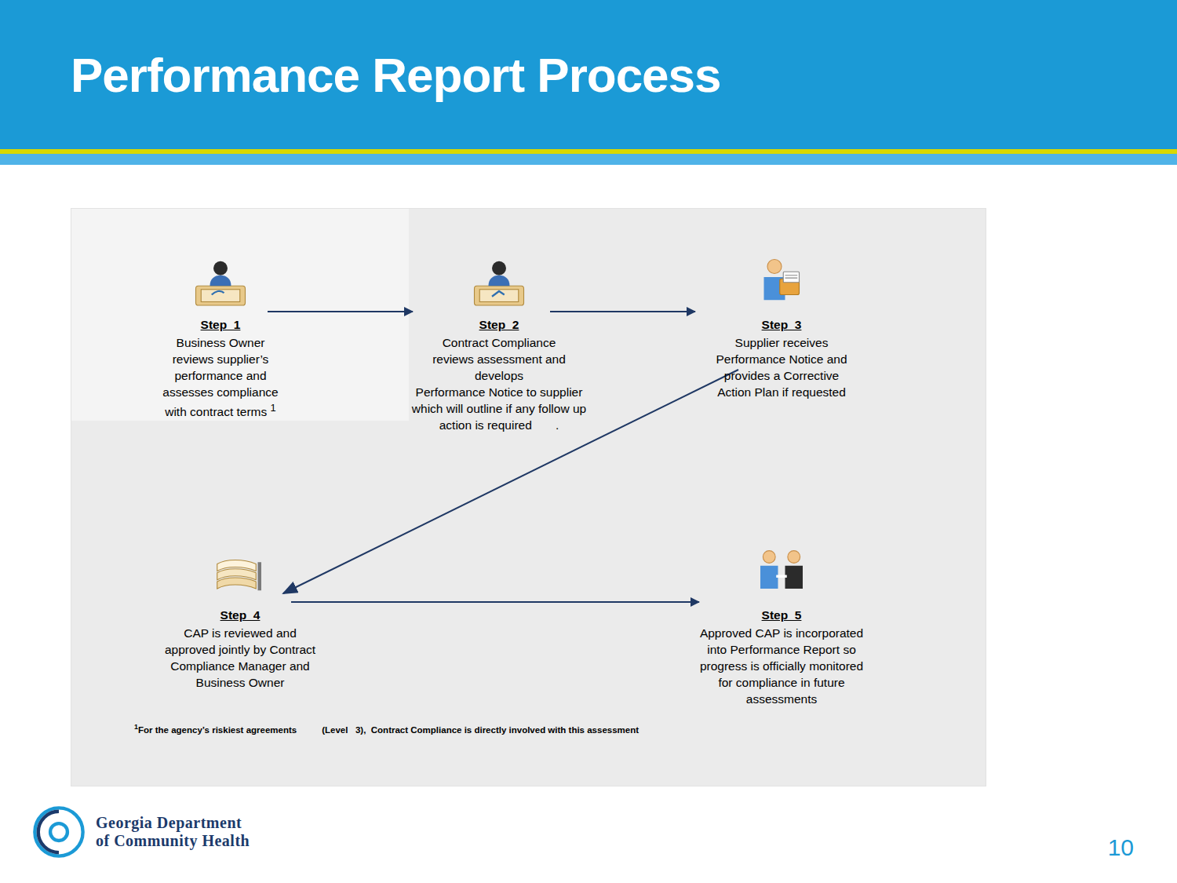Performance Report Process
Step 1 Business Owner
reviews supplier’s
performance and
assesses compliance
with contract terms 1
Step 2 Contract Compliance
reviews assessment and develops
Performance Notice to supplier
which will outline if any follow up
action is required .
Step 3 Supplier receives
Performance Notice and
provides a Corrective
Action Plan if requested
Step 4 CAP is reviewed and
approved jointly by Contract
Compliance Manager and
Business Owner
Step 5 Approved CAP is incorporated
into Performance Report so
progress is officially monitored
for compliance in future
assessments
1For the agency’s riskiest agreements (Level 3), Contract Compliance is directly involved with this assessment
Georgia Department
of Community Health
10